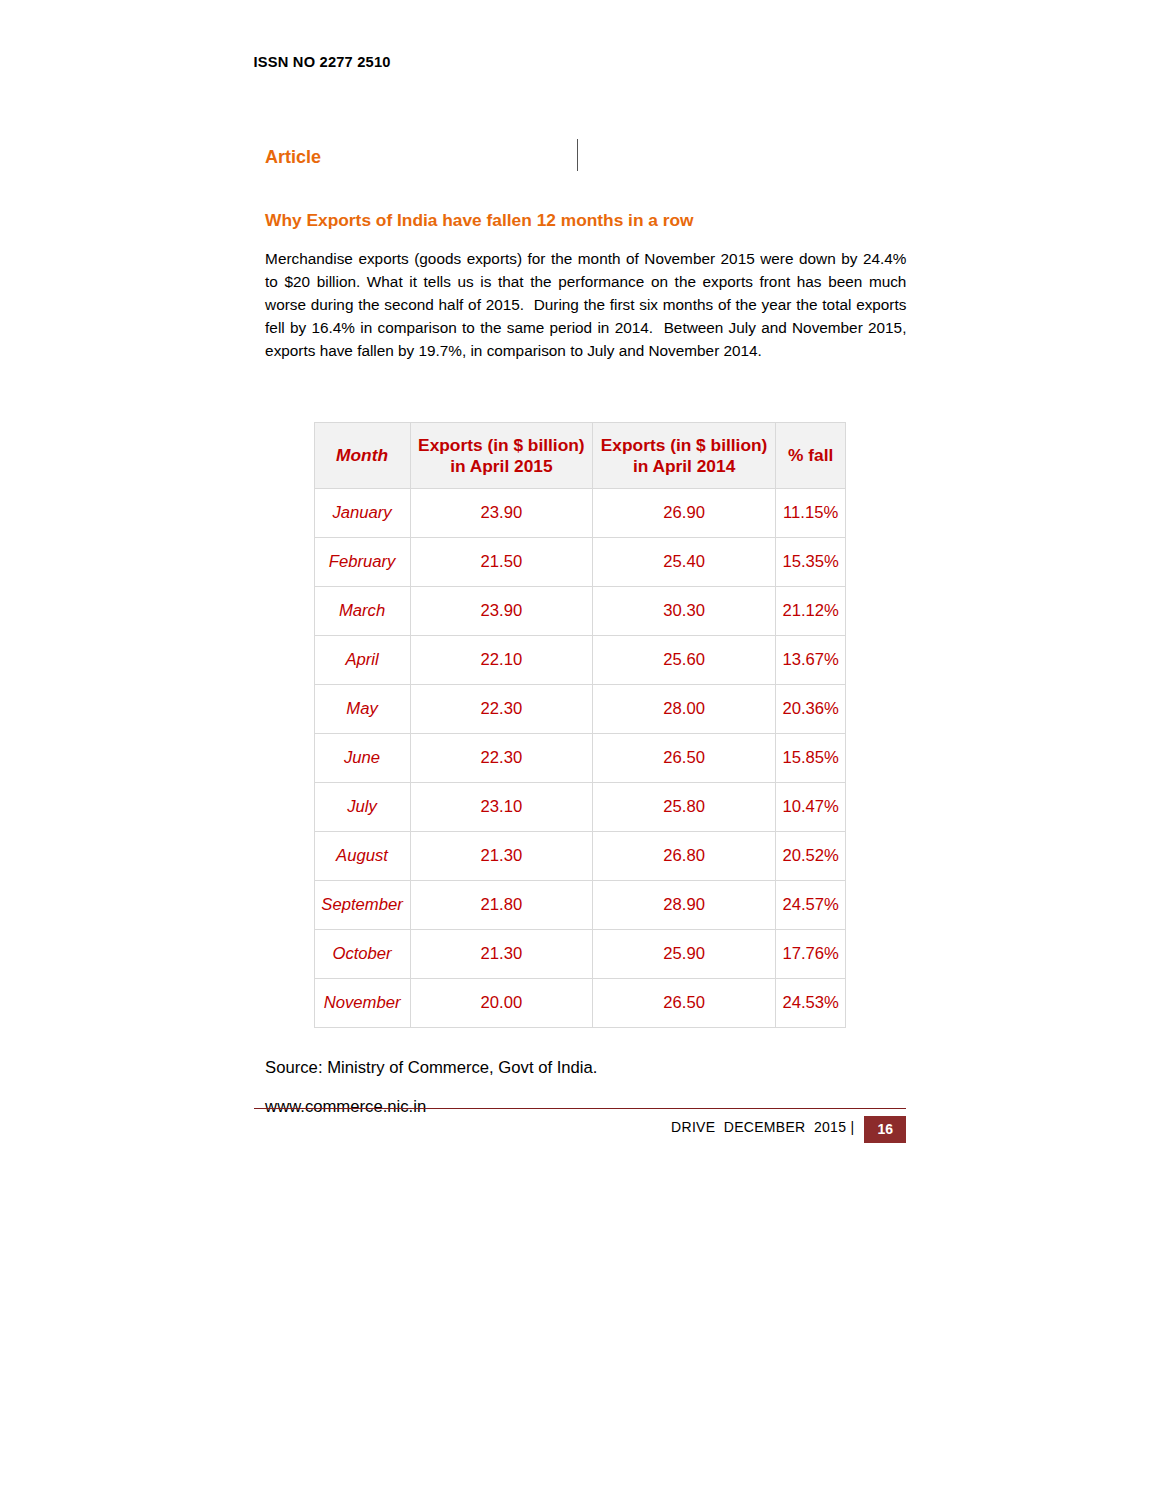ISSN NO 2277 2510
Article
Why Exports of India have fallen 12 months in a row
Merchandise exports (goods exports) for the month of November 2015 were down by 24.4% to $20 billion. What it tells us is that the performance on the exports front has been much worse during the second half of 2015. During the first six months of the year the total exports fell by 16.4% in comparison to the same period in 2014. Between July and November 2015, exports have fallen by 19.7%, in comparison to July and November 2014.
| Month | Exports (in $ billion) in April 2015 | Exports (in $ billion) in April 2014 | % fall |
| --- | --- | --- | --- |
| January | 23.90 | 26.90 | 11.15% |
| February | 21.50 | 25.40 | 15.35% |
| March | 23.90 | 30.30 | 21.12% |
| April | 22.10 | 25.60 | 13.67% |
| May | 22.30 | 28.00 | 20.36% |
| June | 22.30 | 26.50 | 15.85% |
| July | 23.10 | 25.80 | 10.47% |
| August | 21.30 | 26.80 | 20.52% |
| September | 21.80 | 28.90 | 24.57% |
| October | 21.30 | 25.90 | 17.76% |
| November | 20.00 | 26.50 | 24.53% |
Source: Ministry of Commerce, Govt of India.
www.commerce.nic.in
DRIVE DECEMBER 2015 |16